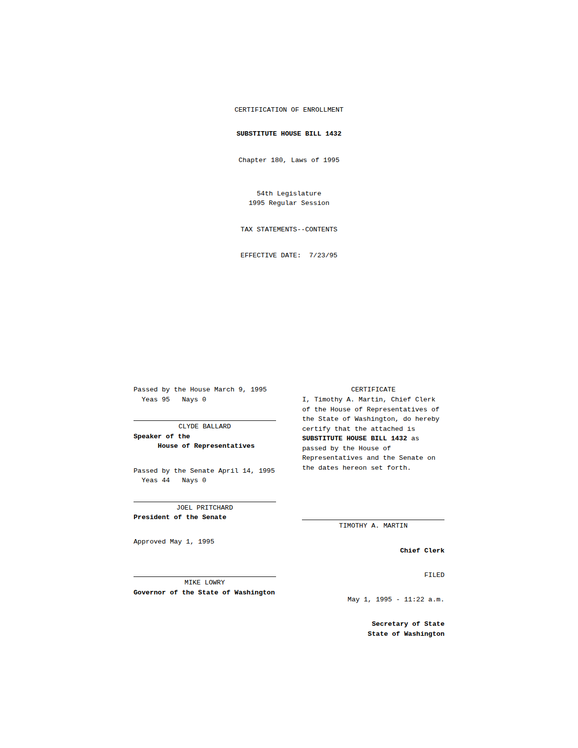CERTIFICATION OF ENROLLMENT
SUBSTITUTE HOUSE BILL 1432
Chapter 180, Laws of 1995
54th Legislature
1995 Regular Session
TAX STATEMENTS--CONTENTS
EFFECTIVE DATE: 7/23/95
Passed by the House March 9, 1995
Yeas 95 Nays 0
CLYDE BALLARD
Speaker of the
House of Representatives
Passed by the Senate April 14, 1995
Yeas 44 Nays 0
JOEL PRITCHARD
President of the Senate
Approved May 1, 1995
MIKE LOWRY
Governor of the State of Washington
CERTIFICATE
I, Timothy A. Martin, Chief Clerk of the House of Representatives of the State of Washington, do hereby certify that the attached is SUBSTITUTE HOUSE BILL 1432 as passed by the House of Representatives and the Senate on the dates hereon set forth.
TIMOTHY A. MARTIN
Chief Clerk
FILED
May 1, 1995 - 11:22 a.m.
Secretary of State
State of Washington